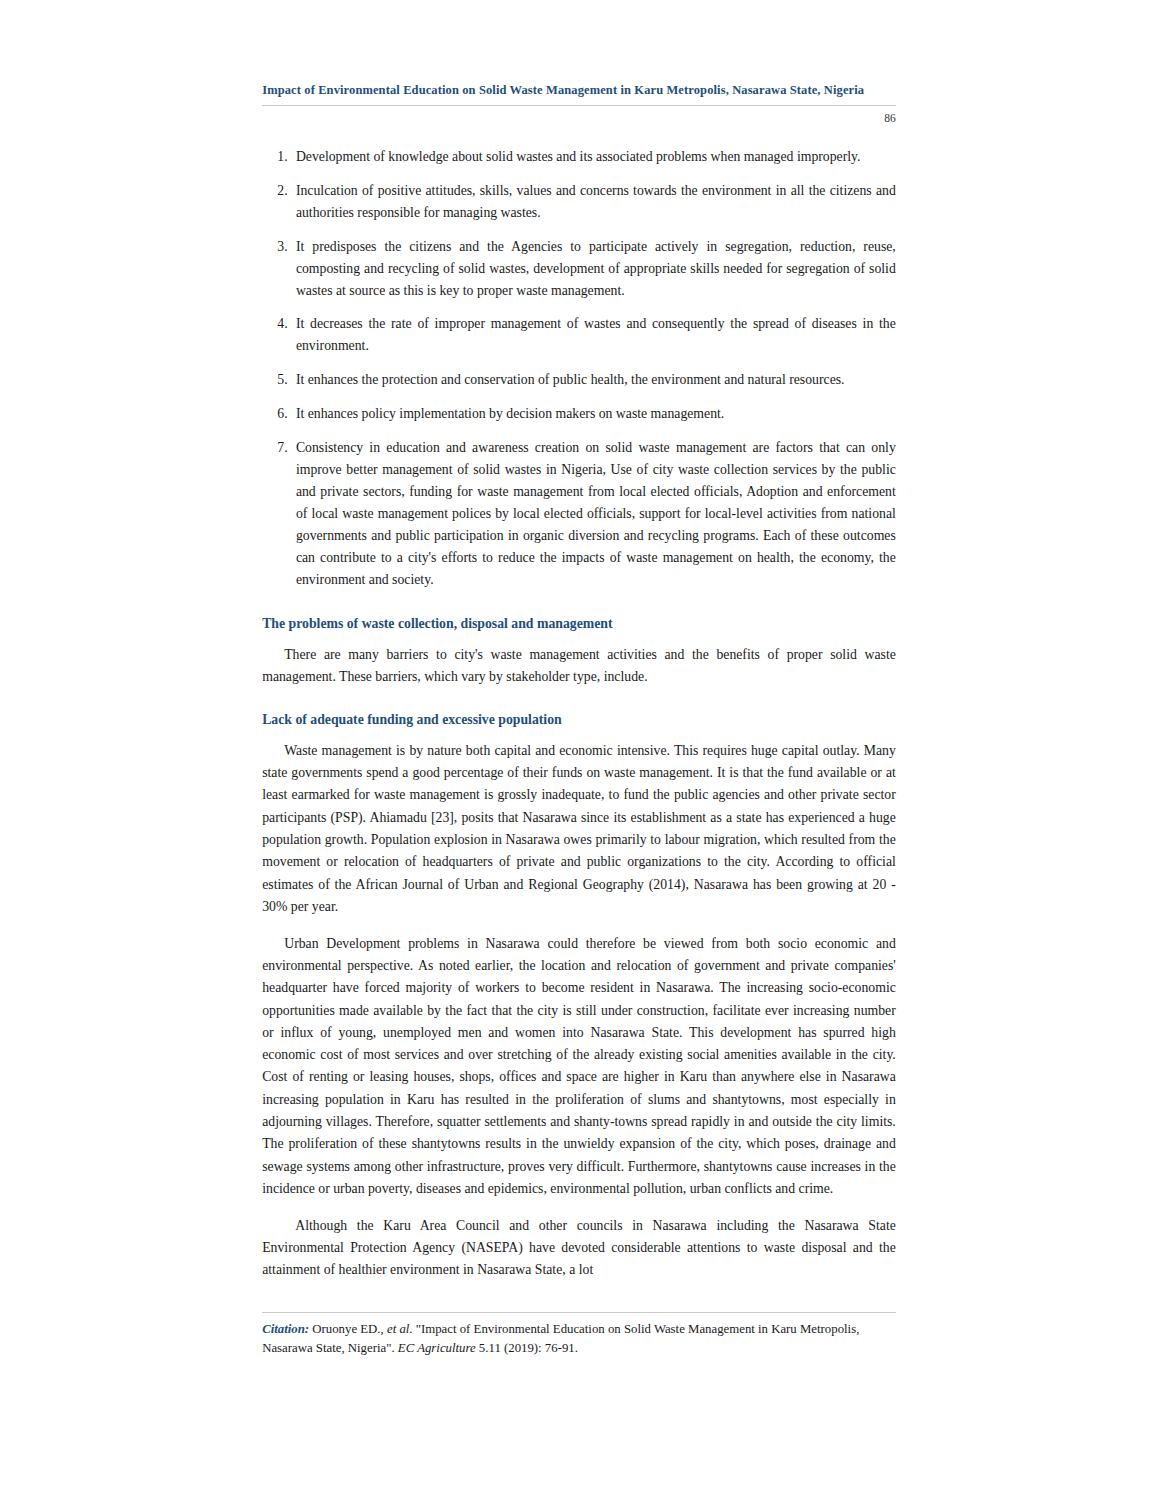Impact of Environmental Education on Solid Waste Management in Karu Metropolis, Nasarawa State, Nigeria
86
Development of knowledge about solid wastes and its associated problems when managed improperly.
Inculcation of positive attitudes, skills, values and concerns towards the environment in all the citizens and authorities responsible for managing wastes.
It predisposes the citizens and the Agencies to participate actively in segregation, reduction, reuse, composting and recycling of solid wastes, development of appropriate skills needed for segregation of solid wastes at source as this is key to proper waste management.
It decreases the rate of improper management of wastes and consequently the spread of diseases in the environment.
It enhances the protection and conservation of public health, the environment and natural resources.
It enhances policy implementation by decision makers on waste management.
Consistency in education and awareness creation on solid waste management are factors that can only improve better management of solid wastes in Nigeria, Use of city waste collection services by the public and private sectors, funding for waste management from local elected officials, Adoption and enforcement of local waste management polices by local elected officials, support for local-level activities from national governments and public participation in organic diversion and recycling programs. Each of these outcomes can contribute to a city's efforts to reduce the impacts of waste management on health, the economy, the environment and society.
The problems of waste collection, disposal and management
There are many barriers to city's waste management activities and the benefits of proper solid waste management. These barriers, which vary by stakeholder type, include.
Lack of adequate funding and excessive population
Waste management is by nature both capital and economic intensive. This requires huge capital outlay. Many state governments spend a good percentage of their funds on waste management. It is that the fund available or at least earmarked for waste management is grossly inadequate, to fund the public agencies and other private sector participants (PSP). Ahiamadu [23], posits that Nasarawa since its establishment as a state has experienced a huge population growth. Population explosion in Nasarawa owes primarily to labour migration, which resulted from the movement or relocation of headquarters of private and public organizations to the city. According to official estimates of the African Journal of Urban and Regional Geography (2014), Nasarawa has been growing at 20 - 30% per year.
Urban Development problems in Nasarawa could therefore be viewed from both socio economic and environmental perspective. As noted earlier, the location and relocation of government and private companies' headquarter have forced majority of workers to become resident in Nasarawa. The increasing socio-economic opportunities made available by the fact that the city is still under construction, facilitate ever increasing number or influx of young, unemployed men and women into Nasarawa State. This development has spurred high economic cost of most services and over stretching of the already existing social amenities available in the city. Cost of renting or leasing houses, shops, offices and space are higher in Karu than anywhere else in Nasarawa increasing population in Karu has resulted in the proliferation of slums and shantytowns, most especially in adjourning villages. Therefore, squatter settlements and shanty-towns spread rapidly in and outside the city limits. The proliferation of these shantytowns results in the unwieldy expansion of the city, which poses, drainage and sewage systems among other infrastructure, proves very difficult. Furthermore, shantytowns cause increases in the incidence or urban poverty, diseases and epidemics, environmental pollution, urban conflicts and crime.
Although the Karu Area Council and other councils in Nasarawa including the Nasarawa State Environmental Protection Agency (NASEPA) have devoted considerable attentions to waste disposal and the attainment of healthier environment in Nasarawa State, a lot
Citation: Oruonye ED., et al. "Impact of Environmental Education on Solid Waste Management in Karu Metropolis, Nasarawa State, Nigeria". EC Agriculture 5.11 (2019): 76-91.